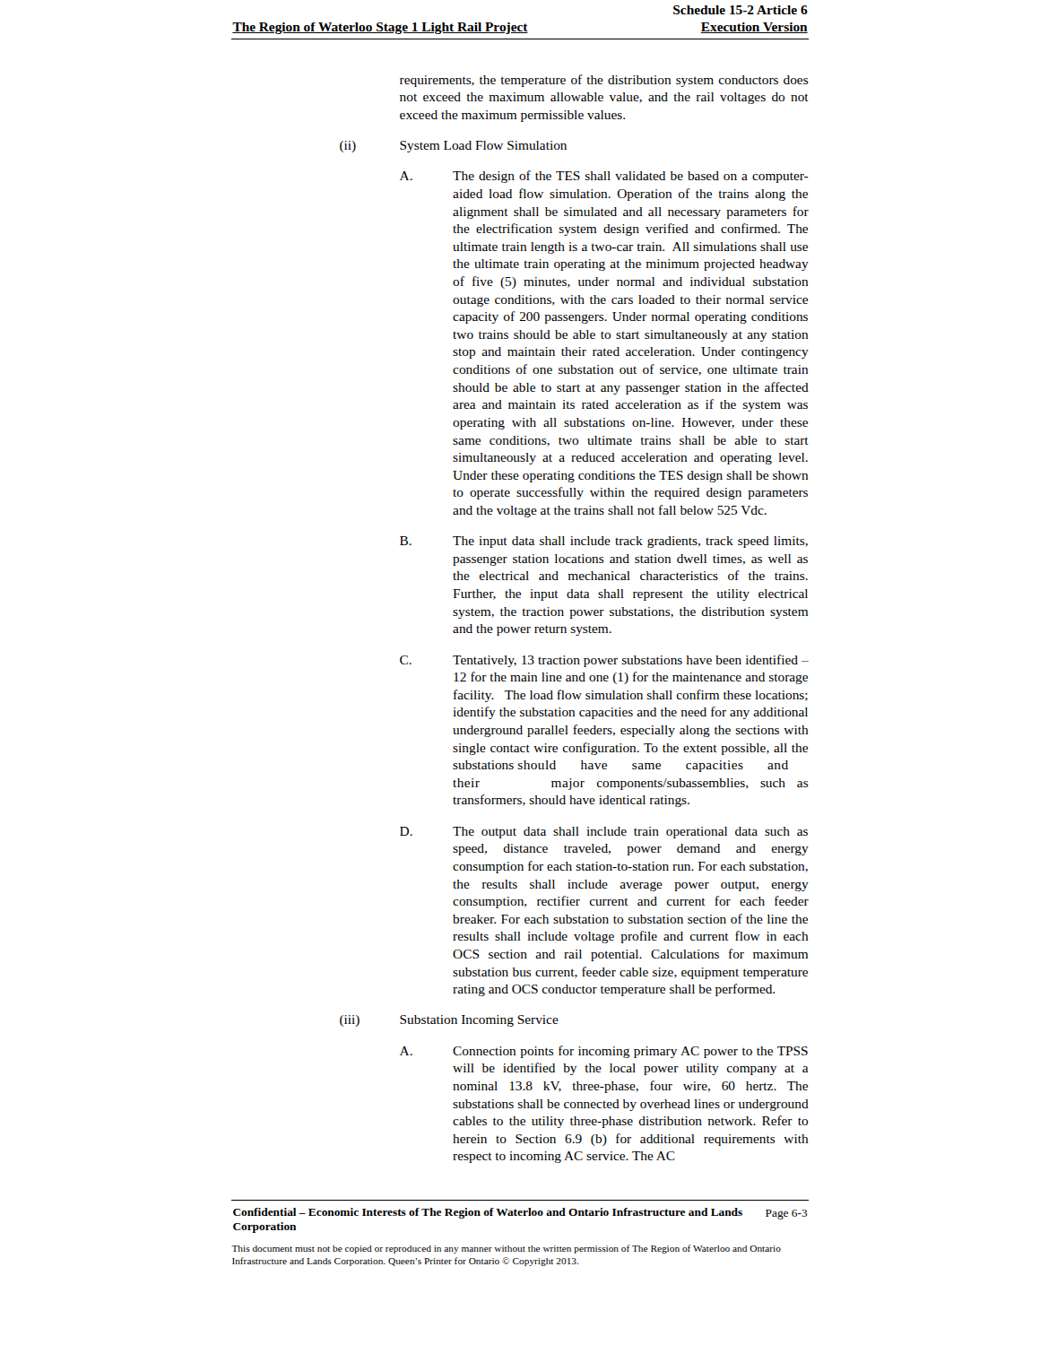| The Region of Waterloo Stage 1 Light Rail Project | Schedule 15-2 Article 6 Execution Version |
requirements, the temperature of the distribution system conductors does not exceed the maximum allowable value, and the rail voltages do not exceed the maximum permissible values.
(ii) System Load Flow Simulation
A. The design of the TES shall validated be based on a computer-aided load flow simulation. Operation of the trains along the alignment shall be simulated and all necessary parameters for the electrification system design verified and confirmed. The ultimate train length is a two-car train. All simulations shall use the ultimate train operating at the minimum projected headway of five (5) minutes, under normal and individual substation outage conditions, with the cars loaded to their normal service capacity of 200 passengers. Under normal operating conditions two trains should be able to start simultaneously at any station stop and maintain their rated acceleration. Under contingency conditions of one substation out of service, one ultimate train should be able to start at any passenger station in the affected area and maintain its rated acceleration as if the system was operating with all substations on-line. However, under these same conditions, two ultimate trains shall be able to start simultaneously at a reduced acceleration and operating level. Under these operating conditions the TES design shall be shown to operate successfully within the required design parameters and the voltage at the trains shall not fall below 525 Vdc.
B. The input data shall include track gradients, track speed limits, passenger station locations and station dwell times, as well as the electrical and mechanical characteristics of the trains. Further, the input data shall represent the utility electrical system, the traction power substations, the distribution system and the power return system.
C. Tentatively, 13 traction power substations have been identified – 12 for the main line and one (1) for the maintenance and storage facility. The load flow simulation shall confirm these locations; identify the substation capacities and the need for any additional underground parallel feeders, especially along the sections with single contact wire configuration. To the extent possible, all the substations should have same capacities and their major components/subassemblies, such as transformers, should have identical ratings.
D. The output data shall include train operational data such as speed, distance traveled, power demand and energy consumption for each station-to-station run. For each substation, the results shall include average power output, energy consumption, rectifier current and current for each feeder breaker. For each substation to substation section of the line the results shall include voltage profile and current flow in each OCS section and rail potential. Calculations for maximum substation bus current, feeder cable size, equipment temperature rating and OCS conductor temperature shall be performed.
(iii) Substation Incoming Service
A. Connection points for incoming primary AC power to the TPSS will be identified by the local power utility company at a nominal 13.8 kV, three-phase, four wire, 60 hertz. The substations shall be connected by overhead lines or underground cables to the utility three-phase distribution network. Refer to herein to Section 6.9 (b) for additional requirements with respect to incoming AC service. The AC
| Confidential – Economic Interests of The Region of Waterloo and Ontario Infrastructure and Lands Corporation | Page 6-3 |
This document must not be copied or reproduced in any manner without the written permission of The Region of Waterloo and Ontario
Infrastructure and Lands Corporation. Queen’s Printer for Ontario © Copyright 2013.